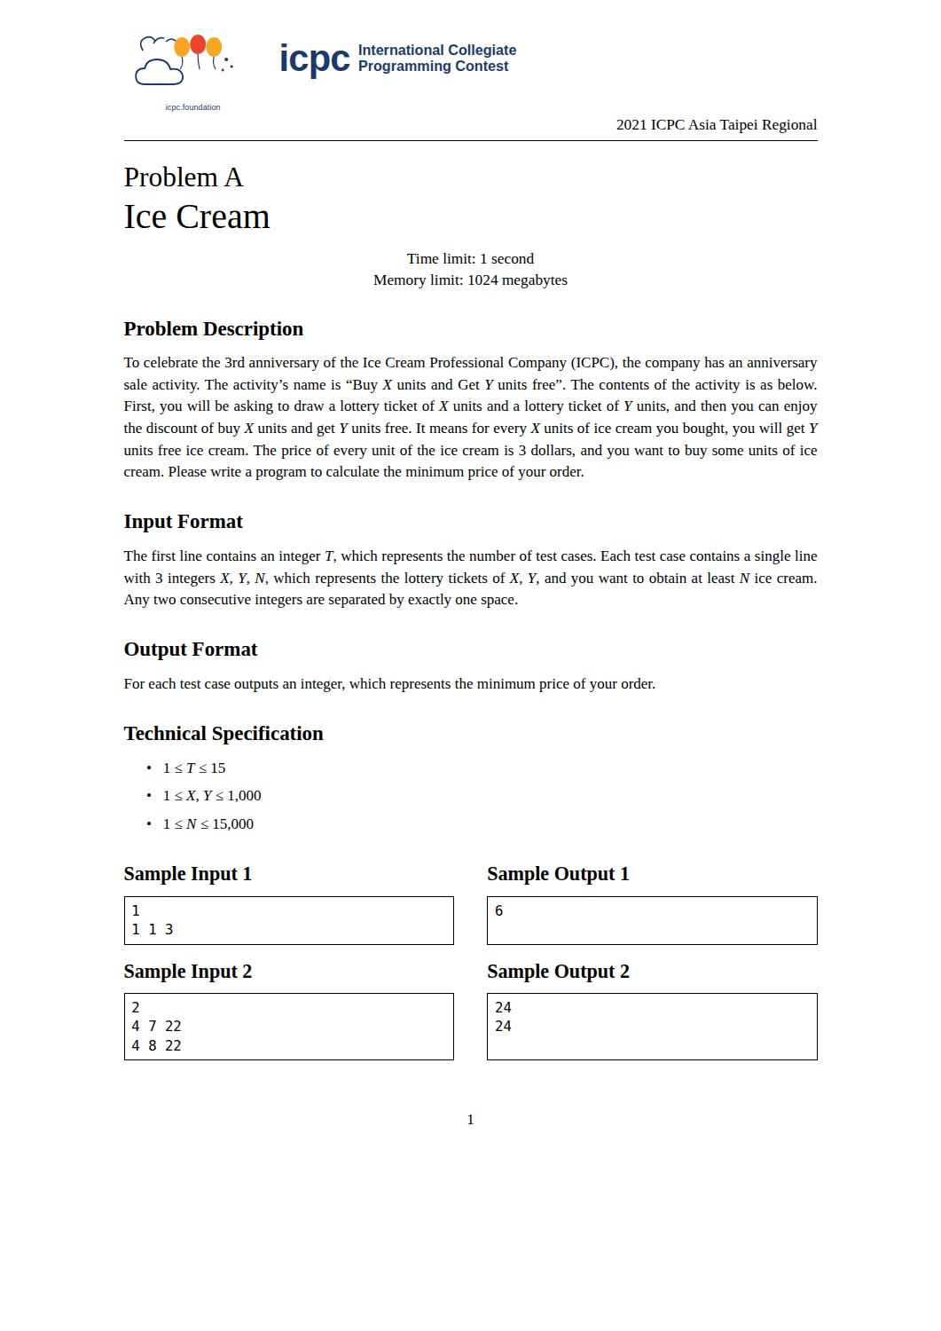icpc.foundation
icpc
International Collegiate
Programming Contest
2021 ICPC Asia Taipei Regional
Problem A
Ice Cream
Time limit: 1 second
Memory limit: 1024 megabytes
Problem Description
To celebrate the 3rd anniversary of the Ice Cream Professional Company (ICPC), the company has an anniversary sale activity. The activity’s name is “Buy X units and Get Y units free”. The contents of the activity is as below. First, you will be asking to draw a lottery ticket of X units and a lottery ticket of Y units, and then you can enjoy the discount of buy X units and get Y units free. It means for every X units of ice cream you bought, you will get Y units free ice cream. The price of every unit of the ice cream is 3 dollars, and you want to buy some units of ice cream. Please write a program to calculate the minimum price of your order.
Input Format
The first line contains an integer T, which represents the number of test cases. Each test case contains a single line with 3 integers X, Y, N, which represents the lottery tickets of X, Y, and you want to obtain at least N ice cream. Any two consecutive integers are separated by exactly one space.
Output Format
For each test case outputs an integer, which represents the minimum price of your order.
Technical Specification
1 ≤ T ≤ 15
1 ≤ X, Y ≤ 1,000
1 ≤ N ≤ 15,000
Sample Input 1
Sample Output 1
1 1 1 3
6
Sample Input 2
Sample Output 2
2 4 7 22 4 8 22
24 24
1